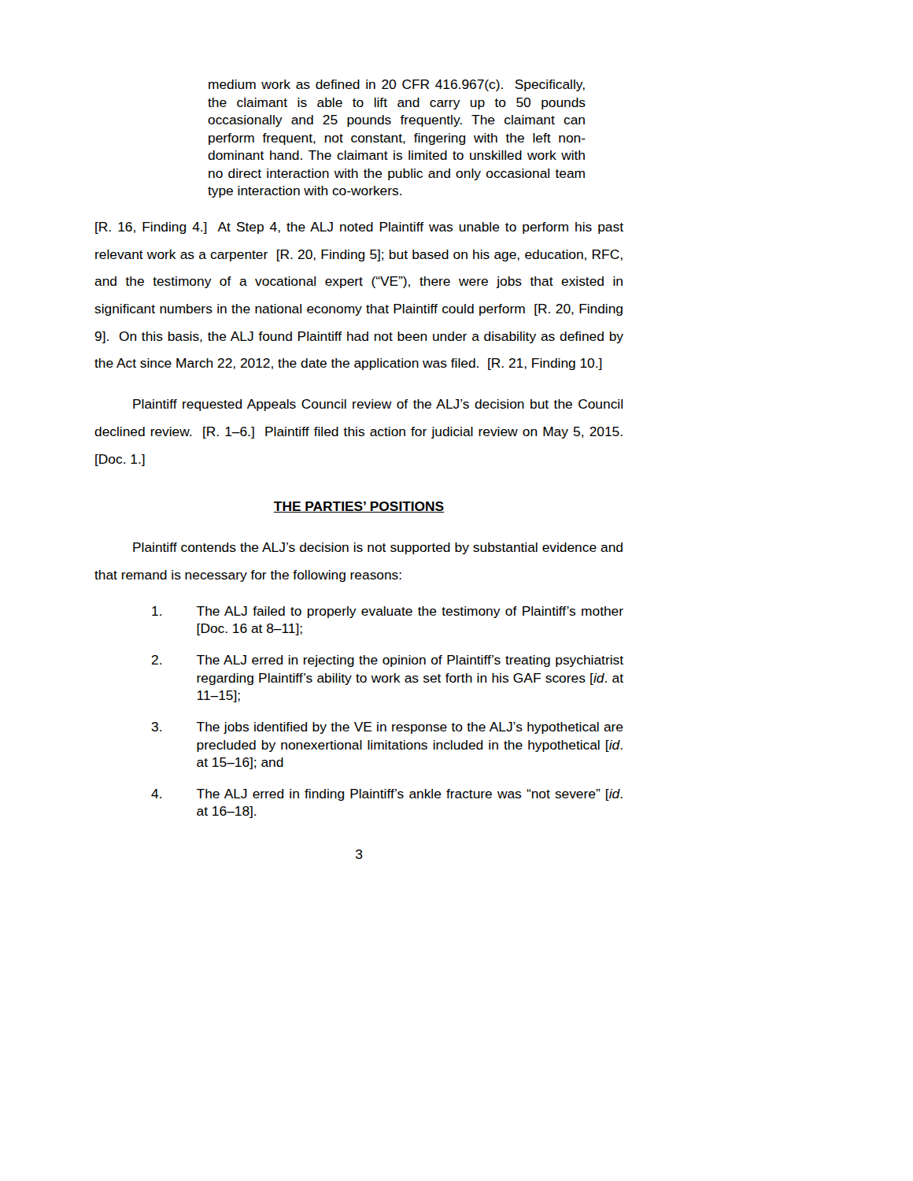medium work as defined in 20 CFR 416.967(c). Specifically, the claimant is able to lift and carry up to 50 pounds occasionally and 25 pounds frequently. The claimant can perform frequent, not constant, fingering with the left non-dominant hand. The claimant is limited to unskilled work with no direct interaction with the public and only occasional team type interaction with co-workers.
[R. 16, Finding 4.] At Step 4, the ALJ noted Plaintiff was unable to perform his past relevant work as a carpenter [R. 20, Finding 5]; but based on his age, education, RFC, and the testimony of a vocational expert (“VE”), there were jobs that existed in significant numbers in the national economy that Plaintiff could perform [R. 20, Finding 9]. On this basis, the ALJ found Plaintiff had not been under a disability as defined by the Act since March 22, 2012, the date the application was filed. [R. 21, Finding 10.]
Plaintiff requested Appeals Council review of the ALJ’s decision but the Council declined review. [R. 1–6.] Plaintiff filed this action for judicial review on May 5, 2015. [Doc. 1.]
THE PARTIES’ POSITIONS
Plaintiff contends the ALJ’s decision is not supported by substantial evidence and that remand is necessary for the following reasons:
The ALJ failed to properly evaluate the testimony of Plaintiff’s mother [Doc. 16 at 8–11];
The ALJ erred in rejecting the opinion of Plaintiff’s treating psychiatrist regarding Plaintiff’s ability to work as set forth in his GAF scores [id. at 11–15];
The jobs identified by the VE in response to the ALJ’s hypothetical are precluded by nonexertional limitations included in the hypothetical [id. at 15–16]; and
The ALJ erred in finding Plaintiff’s ankle fracture was “not severe” [id. at 16–18].
3